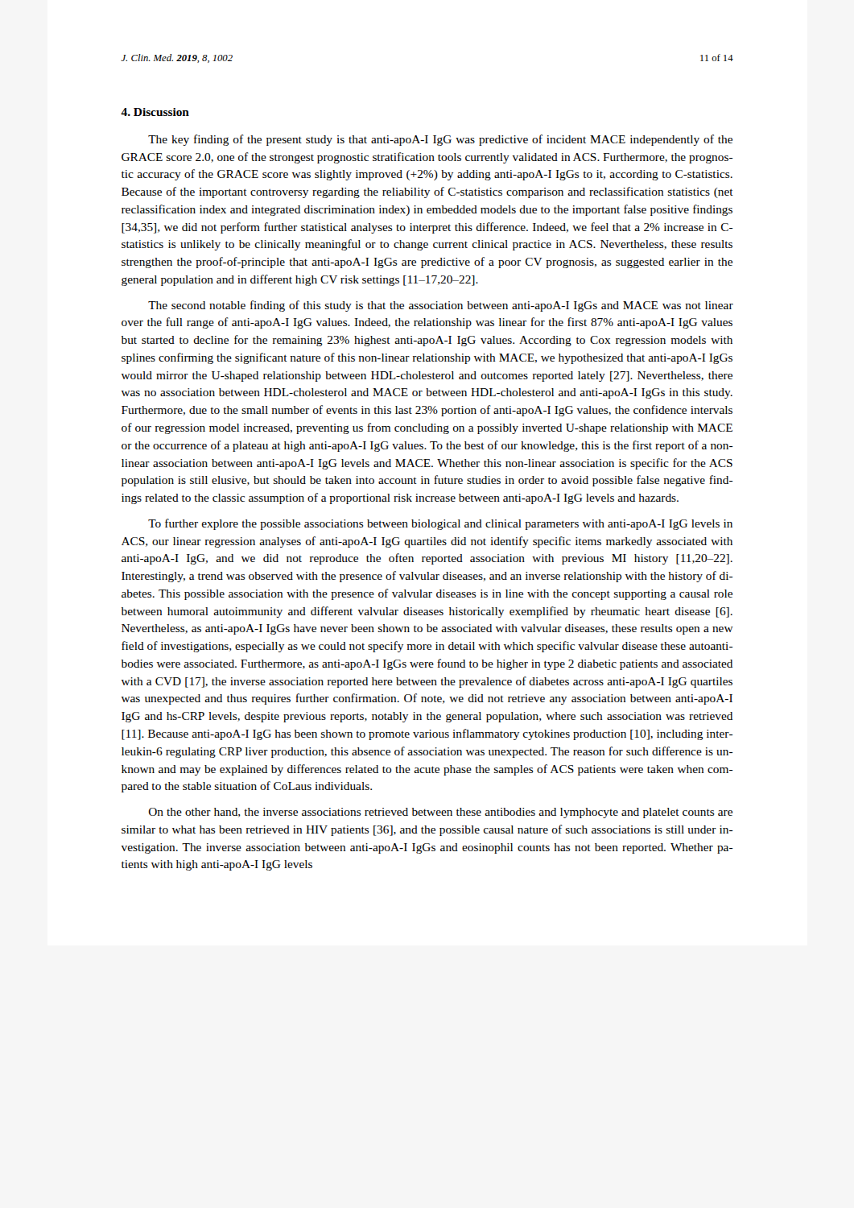J. Clin. Med. 2019, 8, 1002 11 of 14
4. Discussion
The key finding of the present study is that anti-apoA-I IgG was predictive of incident MACE independently of the GRACE score 2.0, one of the strongest prognostic stratification tools currently validated in ACS. Furthermore, the prognostic accuracy of the GRACE score was slightly improved (+2%) by adding anti-apoA-I IgGs to it, according to C-statistics. Because of the important controversy regarding the reliability of C-statistics comparison and reclassification statistics (net reclassification index and integrated discrimination index) in embedded models due to the important false positive findings [34,35], we did not perform further statistical analyses to interpret this difference. Indeed, we feel that a 2% increase in C-statistics is unlikely to be clinically meaningful or to change current clinical practice in ACS. Nevertheless, these results strengthen the proof-of-principle that anti-apoA-I IgGs are predictive of a poor CV prognosis, as suggested earlier in the general population and in different high CV risk settings [11–17,20–22].
The second notable finding of this study is that the association between anti-apoA-I IgGs and MACE was not linear over the full range of anti-apoA-I IgG values. Indeed, the relationship was linear for the first 87% anti-apoA-I IgG values but started to decline for the remaining 23% highest anti-apoA-I IgG values. According to Cox regression models with splines confirming the significant nature of this non-linear relationship with MACE, we hypothesized that anti-apoA-I IgGs would mirror the U-shaped relationship between HDL-cholesterol and outcomes reported lately [27]. Nevertheless, there was no association between HDL-cholesterol and MACE or between HDL-cholesterol and anti-apoA-I IgGs in this study. Furthermore, due to the small number of events in this last 23% portion of anti-apoA-I IgG values, the confidence intervals of our regression model increased, preventing us from concluding on a possibly inverted U-shape relationship with MACE or the occurrence of a plateau at high anti-apoA-I IgG values. To the best of our knowledge, this is the first report of a non-linear association between anti-apoA-I IgG levels and MACE. Whether this non-linear association is specific for the ACS population is still elusive, but should be taken into account in future studies in order to avoid possible false negative findings related to the classic assumption of a proportional risk increase between anti-apoA-I IgG levels and hazards.
To further explore the possible associations between biological and clinical parameters with anti-apoA-I IgG levels in ACS, our linear regression analyses of anti-apoA-I IgG quartiles did not identify specific items markedly associated with anti-apoA-I IgG, and we did not reproduce the often reported association with previous MI history [11,20–22]. Interestingly, a trend was observed with the presence of valvular diseases, and an inverse relationship with the history of diabetes. This possible association with the presence of valvular diseases is in line with the concept supporting a causal role between humoral autoimmunity and different valvular diseases historically exemplified by rheumatic heart disease [6]. Nevertheless, as anti-apoA-I IgGs have never been shown to be associated with valvular diseases, these results open a new field of investigations, especially as we could not specify more in detail with which specific valvular disease these autoantibodies were associated. Furthermore, as anti-apoA-I IgGs were found to be higher in type 2 diabetic patients and associated with a CVD [17], the inverse association reported here between the prevalence of diabetes across anti-apoA-I IgG quartiles was unexpected and thus requires further confirmation. Of note, we did not retrieve any association between anti-apoA-I IgG and hs-CRP levels, despite previous reports, notably in the general population, where such association was retrieved [11]. Because anti-apoA-I IgG has been shown to promote various inflammatory cytokines production [10], including interleukin-6 regulating CRP liver production, this absence of association was unexpected. The reason for such difference is unknown and may be explained by differences related to the acute phase the samples of ACS patients were taken when compared to the stable situation of CoLaus individuals.
On the other hand, the inverse associations retrieved between these antibodies and lymphocyte and platelet counts are similar to what has been retrieved in HIV patients [36], and the possible causal nature of such associations is still under investigation. The inverse association between anti-apoA-I IgGs and eosinophil counts has not been reported. Whether patients with high anti-apoA-I IgG levels